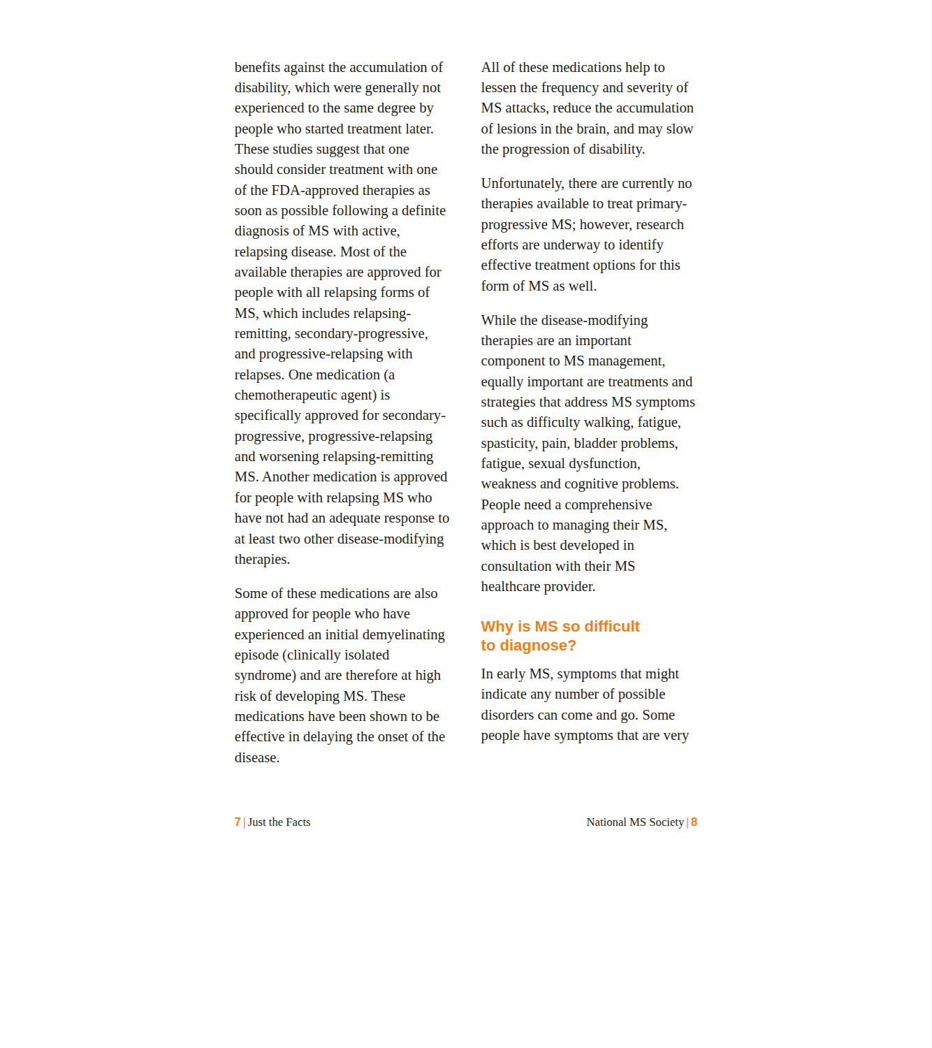benefits against the accumulation of disability, which were generally not experienced to the same degree by people who started treatment later. These studies suggest that one should consider treatment with one of the FDA-approved therapies as soon as possible following a definite diagnosis of MS with active, relapsing disease. Most of the available therapies are approved for people with all relapsing forms of MS, which includes relapsing-remitting, secondary-progressive, and progressive-relapsing with relapses. One medication (a chemotherapeutic agent) is specifically approved for secondary-progressive, progressive-relapsing and worsening relapsing-remitting MS. Another medication is approved for people with relapsing MS who have not had an adequate response to at least two other disease-modifying therapies.
Some of these medications are also approved for people who have experienced an initial demyelinating episode (clinically isolated syndrome) and are therefore at high risk of developing MS. These medications have been shown to be effective in delaying the onset of the disease.
All of these medications help to lessen the frequency and severity of MS attacks, reduce the accumulation of lesions in the brain, and may slow the progression of disability.
Unfortunately, there are currently no therapies available to treat primary-progressive MS; however, research efforts are underway to identify effective treatment options for this form of MS as well.
While the disease-modifying therapies are an important component to MS management, equally important are treatments and strategies that address MS symptoms such as difficulty walking, fatigue, spasticity, pain, bladder problems, fatigue, sexual dysfunction, weakness and cognitive problems. People need a comprehensive approach to managing their MS, which is best developed in consultation with their MS healthcare provider.
Why is MS so difficult
to diagnose?
In early MS, symptoms that might indicate any number of possible disorders can come and go. Some people have symptoms that are very
7|Just the Facts
National MS Society|8